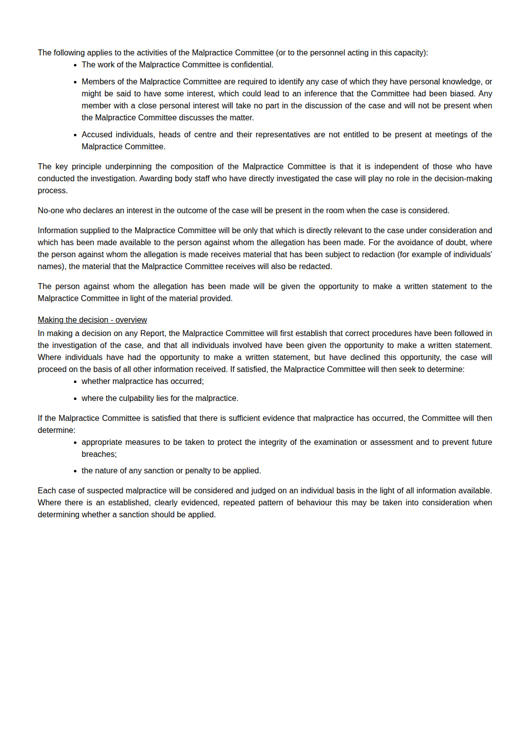The following applies to the activities of the Malpractice Committee (or to the personnel acting in this capacity):
The work of the Malpractice Committee is confidential.
Members of the Malpractice Committee are required to identify any case of which they have personal knowledge, or might be said to have some interest, which could lead to an inference that the Committee had been biased. Any member with a close personal interest will take no part in the discussion of the case and will not be present when the Malpractice Committee discusses the matter.
Accused individuals, heads of centre and their representatives are not entitled to be present at meetings of the Malpractice Committee.
The key principle underpinning the composition of the Malpractice Committee is that it is independent of those who have conducted the investigation. Awarding body staff who have directly investigated the case will play no role in the decision-making process.
No-one who declares an interest in the outcome of the case will be present in the room when the case is considered.
Information supplied to the Malpractice Committee will be only that which is directly relevant to the case under consideration and which has been made available to the person against whom the allegation has been made. For the avoidance of doubt, where the person against whom the allegation is made receives material that has been subject to redaction (for example of individuals' names), the material that the Malpractice Committee receives will also be redacted.
The person against whom the allegation has been made will be given the opportunity to make a written statement to the Malpractice Committee in light of the material provided.
Making the decision - overview
In making a decision on any Report, the Malpractice Committee will first establish that correct procedures have been followed in the investigation of the case, and that all individuals involved have been given the opportunity to make a written statement. Where individuals have had the opportunity to make a written statement, but have declined this opportunity, the case will proceed on the basis of all other information received. If satisfied, the Malpractice Committee will then seek to determine:
whether malpractice has occurred;
where the culpability lies for the malpractice.
If the Malpractice Committee is satisfied that there is sufficient evidence that malpractice has occurred, the Committee will then determine:
appropriate measures to be taken to protect the integrity of the examination or assessment and to prevent future breaches;
the nature of any sanction or penalty to be applied.
Each case of suspected malpractice will be considered and judged on an individual basis in the light of all information available. Where there is an established, clearly evidenced, repeated pattern of behaviour this may be taken into consideration when determining whether a sanction should be applied.